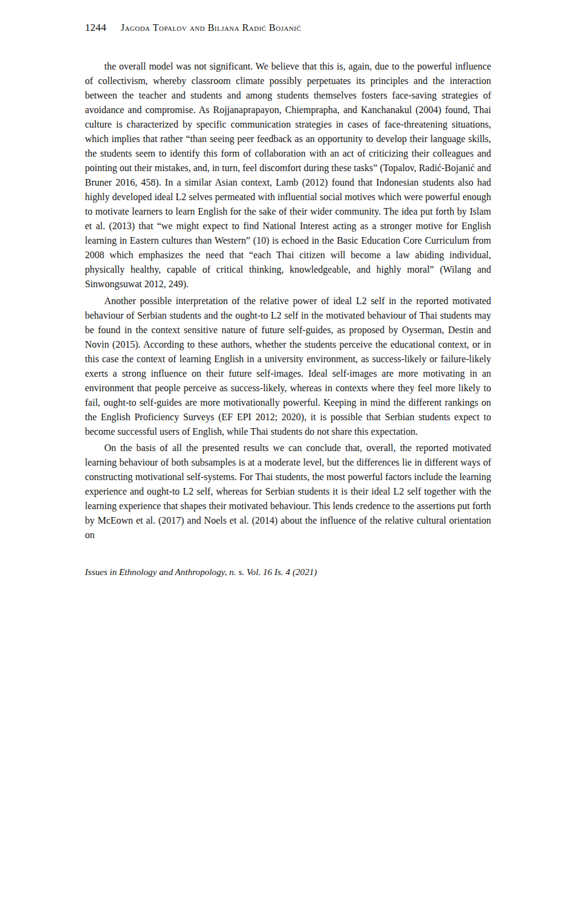1244 Jagoda Topalov and Biljana Radić Bojanić
the overall model was not significant. We believe that this is, again, due to the powerful influence of collectivism, whereby classroom climate possibly perpetuates its principles and the interaction between the teacher and students and among students themselves fosters face-saving strategies of avoidance and compromise. As Rojjanaprapayon, Chiemprapha, and Kanchanakul (2004) found, Thai culture is characterized by specific communication strategies in cases of face-threatening situations, which implies that rather “than seeing peer feedback as an opportunity to develop their language skills, the students seem to identify this form of collaboration with an act of criticizing their colleagues and pointing out their mistakes, and, in turn, feel discomfort during these tasks” (Topalov, Radić-Bojanić and Bruner 2016, 458). In a similar Asian context, Lamb (2012) found that Indonesian students also had highly developed ideal L2 selves permeated with influential social motives which were powerful enough to motivate learners to learn English for the sake of their wider community. The idea put forth by Islam et al. (2013) that “we might expect to find National Interest acting as a stronger motive for English learning in Eastern cultures than Western” (10) is echoed in the Basic Education Core Curriculum from 2008 which emphasizes the need that “each Thai citizen will become a law abiding individual, physically healthy, capable of critical thinking, knowledgeable, and highly moral” (Wilang and Sinwongsuwat 2012, 249).
Another possible interpretation of the relative power of ideal L2 self in the reported motivated behaviour of Serbian students and the ought-to L2 self in the motivated behaviour of Thai students may be found in the context sensitive nature of future self-guides, as proposed by Oyserman, Destin and Novin (2015). According to these authors, whether the students perceive the educational context, or in this case the context of learning English in a university environment, as success-likely or failure-likely exerts a strong influence on their future self-images. Ideal self-images are more motivating in an environment that people perceive as success-likely, whereas in contexts where they feel more likely to fail, ought-to self-guides are more motivationally powerful. Keeping in mind the different rankings on the English Proficiency Surveys (EF EPI 2012; 2020), it is possible that Serbian students expect to become successful users of English, while Thai students do not share this expectation.
On the basis of all the presented results we can conclude that, overall, the reported motivated learning behaviour of both subsamples is at a moderate level, but the differences lie in different ways of constructing motivational self-systems. For Thai students, the most powerful factors include the learning experience and ought-to L2 self, whereas for Serbian students it is their ideal L2 self together with the learning experience that shapes their motivated behaviour. This lends credence to the assertions put forth by McEown et al. (2017) and Noels et al. (2014) about the influence of the relative cultural orientation on
Issues in Ethnology and Anthropology, n. s. Vol. 16 Is. 4 (2021)